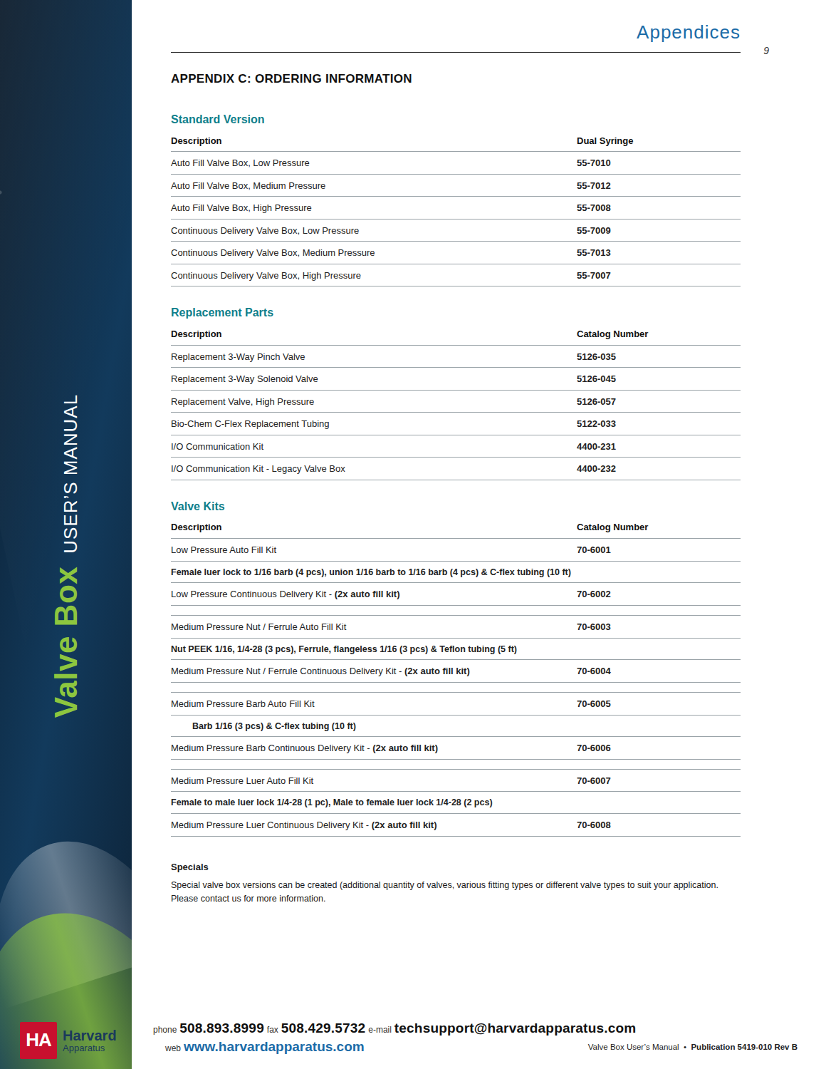Valve Box USER’S MANUAL
Appendices
9
APPENDIX C: ORDERING INFORMATION
Standard Version
| Description | Dual Syringe |
| --- | --- |
| Auto Fill Valve Box, Low Pressure | 55-7010 |
| Auto Fill Valve Box, Medium Pressure | 55-7012 |
| Auto Fill Valve Box, High Pressure | 55-7008 |
| Continuous Delivery Valve Box, Low Pressure | 55-7009 |
| Continuous Delivery Valve Box, Medium Pressure | 55-7013 |
| Continuous Delivery Valve Box, High Pressure | 55-7007 |
Replacement Parts
| Description | Catalog Number |
| --- | --- |
| Replacement 3-Way Pinch Valve | 5126-035 |
| Replacement 3-Way Solenoid Valve | 5126-045 |
| Replacement Valve, High Pressure | 5126-057 |
| Bio-Chem C-Flex Replacement Tubing | 5122-033 |
| I/O Communication Kit | 4400-231 |
| I/O Communication Kit - Legacy Valve Box | 4400-232 |
Valve Kits
| Description | Catalog Number |
| --- | --- |
| Low Pressure Auto Fill Kit | 70-6001 |
| Female luer lock to 1/16 barb (4 pcs), union 1/16 barb to 1/16 barb (4 pcs) & C-flex tubing (10 ft) |
| Low Pressure Continuous Delivery Kit - (2x auto fill kit) | 70-6002 |
| Medium Pressure Nut / Ferrule Auto Fill Kit | 70-6003 |
| Nut PEEK 1/16, 1/4-28 (3 pcs), Ferrule, flangeless 1/16 (3 pcs) & Teflon tubing (5 ft) |
| Medium Pressure Nut / Ferrule Continuous Delivery Kit - (2x auto fill kit) | 70-6004 |
| Medium Pressure Barb Auto Fill Kit | 70-6005 |
| Barb 1/16 (3 pcs) & C-flex tubing (10 ft) |
| Medium Pressure Barb Continuous Delivery Kit - (2x auto fill kit) | 70-6006 |
| Medium Pressure Luer Auto Fill Kit | 70-6007 |
| Female to male luer lock 1/4-28 (1 pc), Male to female luer lock 1/4-28 (2 pcs) |
| Medium Pressure Luer Continuous Delivery Kit - (2x auto fill kit) | 70-6008 |
Specials
Special valve box versions can be created (additional quantity of valves, various fitting types or different valve types to suit your application. Please contact us for more information.
HA
Harvard
Apparatus
phone 508.893.8999 fax 508.429.5732 e-mail techsupport@harvardapparatus.com
web www.harvardapparatus.com
Valve Box User’s Manual • Publication 5419-010 Rev B